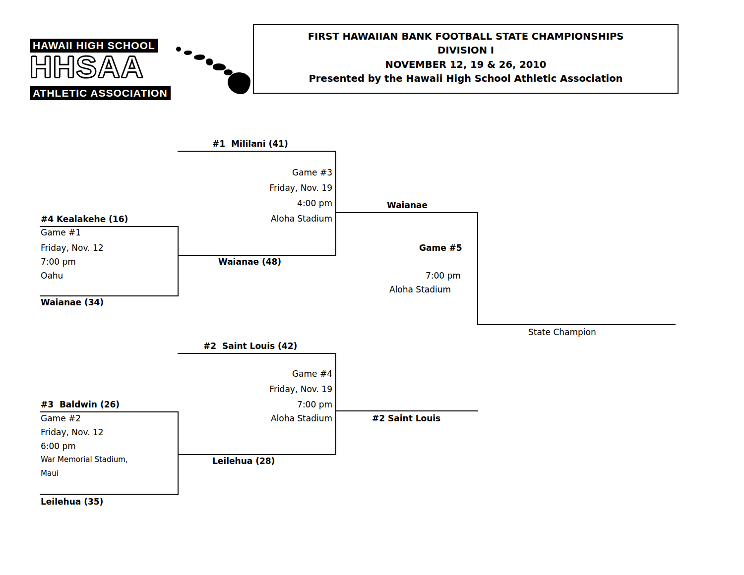HAWAII HIGH SCHOOL
HHSAA
ATHLETIC ASSOCIATION
FIRST HAWAIIAN BANK FOOTBALL STATE CHAMPIONSHIPS
DIVISION I
NOVEMBER 12, 19 & 26, 2010
Presented by the Hawaii High School Athletic Association
#1 Mililani (41)
Game #3
Friday, Nov. 19
4:00 pm
Aloha Stadium
Waianae
#4 Kealakehe (16)
Game #1
Friday, Nov. 12
7:00 pm
Oahu
Waianae (34)
Waianae (48)
Game #5
7:00 pm
Aloha Stadium
State Champion
#2 Saint Louis (42)
Game #4
Friday, Nov. 19
7:00 pm
Aloha Stadium
#2 Saint Louis
#3 Baldwin (26)
Game #2
Friday, Nov. 12
6:00 pm
War Memorial Stadium,
Maui
Leilehua (35)
Leilehua (28)